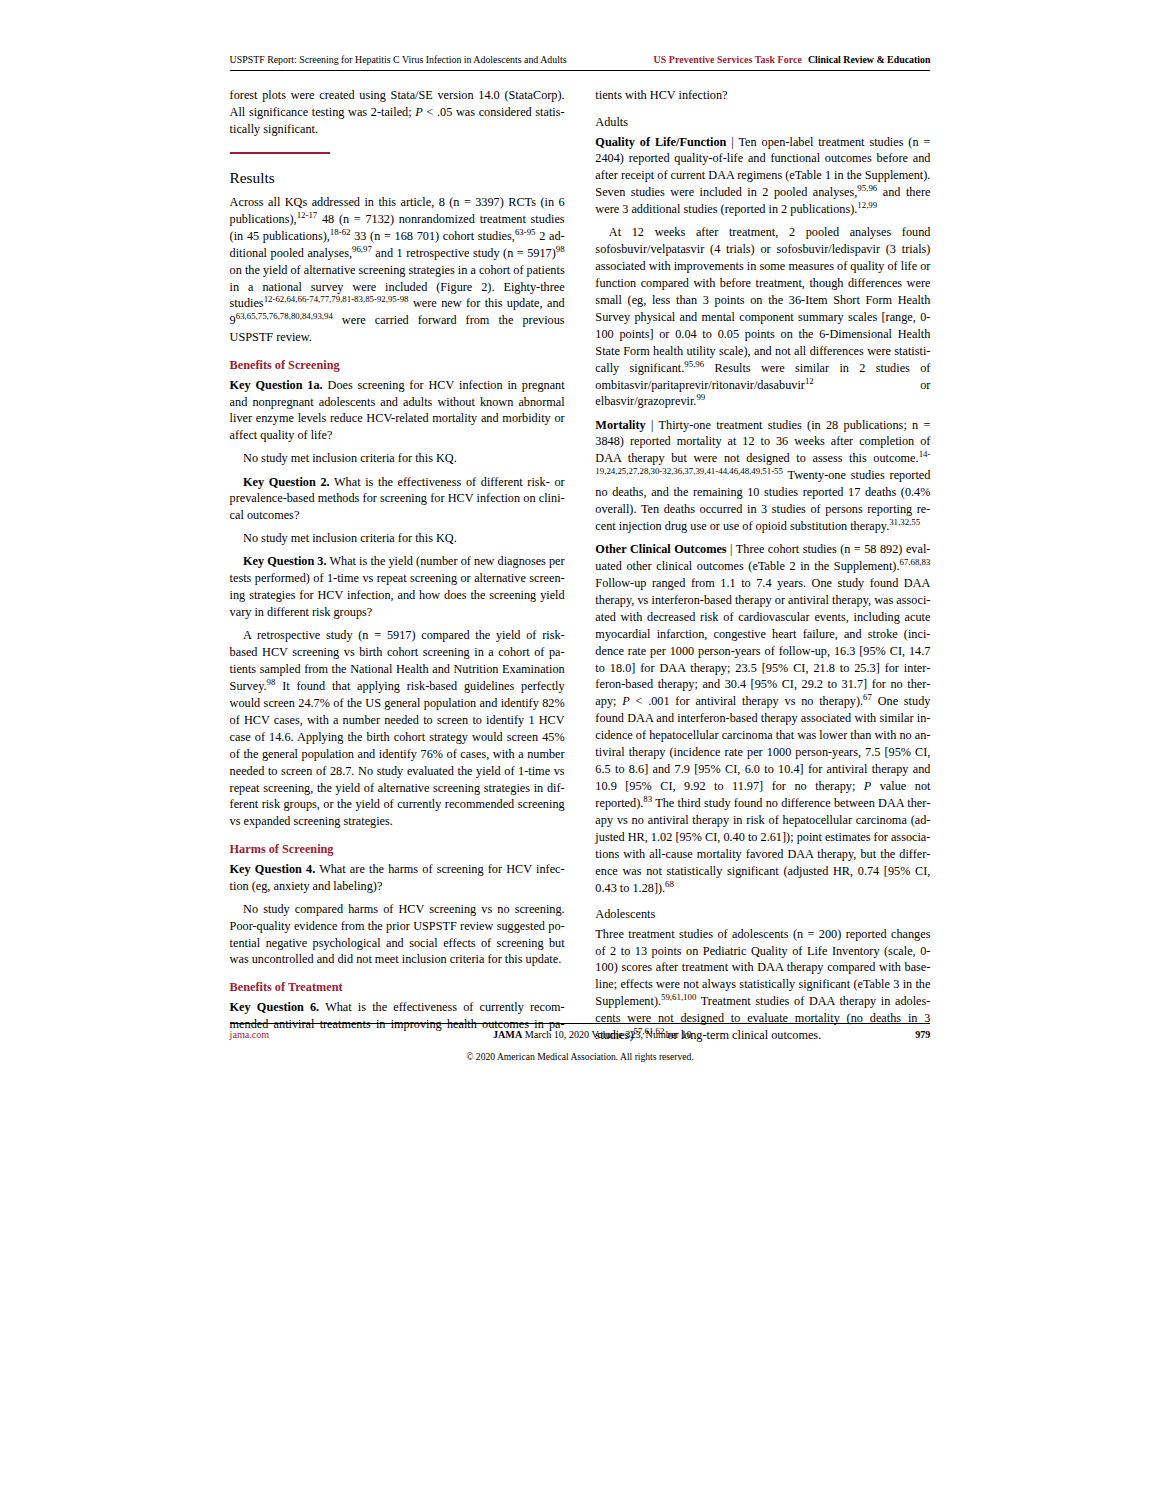USPSTF Report: Screening for Hepatitis C Virus Infection in Adolescents and Adults
US Preventive Services Task Force Clinical Review & Education
forest plots were created using Stata/SE version 14.0 (StataCorp). All significance testing was 2-tailed; P < .05 was considered statistically significant.
Results
Across all KQs addressed in this article, 8 (n = 3397) RCTs (in 6 publications),12-17 48 (n = 7132) nonrandomized treatment studies (in 45 publications),18-62 33 (n = 168 701) cohort studies,63-95 2 additional pooled analyses,96,97 and 1 retrospective study (n = 5917)98 on the yield of alternative screening strategies in a cohort of patients in a national survey were included (Figure 2). Eighty-three studies12-62,64,66-74,77,79,81-83,85-92,95-98 were new for this update, and 963,65,75,76,78,80,84,93,94 were carried forward from the previous USPSTF review.
Benefits of Screening
Key Question 1a. Does screening for HCV infection in pregnant and nonpregnant adolescents and adults without known abnormal liver enzyme levels reduce HCV-related mortality and morbidity or affect quality of life?
No study met inclusion criteria for this KQ.
Key Question 2. What is the effectiveness of different risk- or prevalence-based methods for screening for HCV infection on clinical outcomes?
No study met inclusion criteria for this KQ.
Key Question 3. What is the yield (number of new diagnoses per tests performed) of 1-time vs repeat screening or alternative screening strategies for HCV infection, and how does the screening yield vary in different risk groups?
A retrospective study (n = 5917) compared the yield of risk-based HCV screening vs birth cohort screening in a cohort of patients sampled from the National Health and Nutrition Examination Survey.98 It found that applying risk-based guidelines perfectly would screen 24.7% of the US general population and identify 82% of HCV cases, with a number needed to screen to identify 1 HCV case of 14.6. Applying the birth cohort strategy would screen 45% of the general population and identify 76% of cases, with a number needed to screen of 28.7. No study evaluated the yield of 1-time vs repeat screening, the yield of alternative screening strategies in different risk groups, or the yield of currently recommended screening vs expanded screening strategies.
Harms of Screening
Key Question 4. What are the harms of screening for HCV infection (eg, anxiety and labeling)?
No study compared harms of HCV screening vs no screening. Poor-quality evidence from the prior USPSTF review suggested potential negative psychological and social effects of screening but was uncontrolled and did not meet inclusion criteria for this update.
Benefits of Treatment
Key Question 6. What is the effectiveness of currently recommended antiviral treatments in improving health outcomes in patients with HCV infection?
Adults
Quality of Life/Function | Ten open-label treatment studies (n = 2404) reported quality-of-life and functional outcomes before and after receipt of current DAA regimens (eTable 1 in the Supplement). Seven studies were included in 2 pooled analyses,95,96 and there were 3 additional studies (reported in 2 publications).12,99
At 12 weeks after treatment, 2 pooled analyses found sofosbuvir/velpatasvir (4 trials) or sofosbuvir/ledispavir (3 trials) associated with improvements in some measures of quality of life or function compared with before treatment, though differences were small (eg, less than 3 points on the 36-Item Short Form Health Survey physical and mental component summary scales [range, 0-100 points] or 0.04 to 0.05 points on the 6-Dimensional Health State Form health utility scale), and not all differences were statistically significant.95,96 Results were similar in 2 studies of ombitasvir/paritaprevir/ritonavir/dasabuvir12 or elbasvir/grazoprevir.99
Mortality | Thirty-one treatment studies (in 28 publications; n = 3848) reported mortality at 12 to 36 weeks after completion of DAA therapy but were not designed to assess this outcome.14-19,24,25,27,28,30-32,36,37,39,41-44,46,48,49,51-55 Twenty-one studies reported no deaths, and the remaining 10 studies reported 17 deaths (0.4% overall). Ten deaths occurred in 3 studies of persons reporting recent injection drug use or use of opioid substitution therapy.31,32,55
Other Clinical Outcomes | Three cohort studies (n = 58 892) evaluated other clinical outcomes (eTable 2 in the Supplement).67,68,83 Follow-up ranged from 1.1 to 7.4 years. One study found DAA therapy, vs interferon-based therapy or antiviral therapy, was associated with decreased risk of cardiovascular events, including acute myocardial infarction, congestive heart failure, and stroke (incidence rate per 1000 person-years of follow-up, 16.3 [95% CI, 14.7 to 18.0] for DAA therapy; 23.5 [95% CI, 21.8 to 25.3] for interferon-based therapy; and 30.4 [95% CI, 29.2 to 31.7] for no therapy; P < .001 for antiviral therapy vs no therapy).67 One study found DAA and interferon-based therapy associated with similar incidence of hepatocellular carcinoma that was lower than with no antiviral therapy (incidence rate per 1000 person-years, 7.5 [95% CI, 6.5 to 8.6] and 7.9 [95% CI, 6.0 to 10.4] for antiviral therapy and 10.9 [95% CI, 9.92 to 11.97] for no therapy; P value not reported).83 The third study found no difference between DAA therapy vs no antiviral therapy in risk of hepatocellular carcinoma (adjusted HR, 1.02 [95% CI, 0.40 to 2.61]); point estimates for associations with all-cause mortality favored DAA therapy, but the difference was not statistically significant (adjusted HR, 0.74 [95% CI, 0.43 to 1.28]).68
Adolescents
Three treatment studies of adolescents (n = 200) reported changes of 2 to 13 points on Pediatric Quality of Life Inventory (scale, 0-100) scores after treatment with DAA therapy compared with baseline; effects were not always statistically significant (eTable 3 in the Supplement).59,61,100 Treatment studies of DAA therapy in adolescents were not designed to evaluate mortality (no deaths in 3 studies)57,61,62 or long-term clinical outcomes.
jama.com
JAMA March 10, 2020 Volume 323, Number 10
979
© 2020 American Medical Association. All rights reserved.